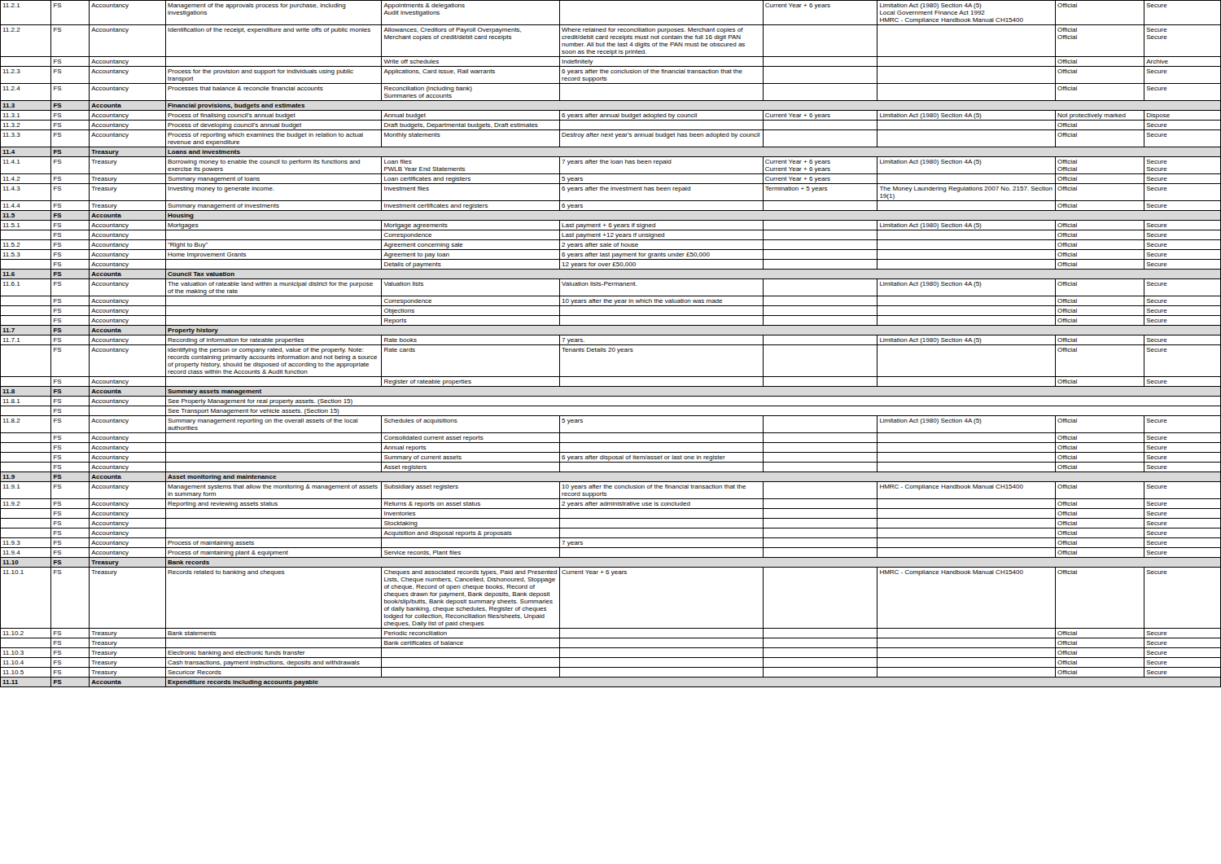| 11.2.1 | FS | Accountancy | Management of the approvals process for purchase, including investigations | Appointments & delegations Audit investigations | | Current Year + 6 years | Limitation Act (1980) Section 4A (5) Local Government Finance Act 1992 HMRC - Compliance Handbook Manual CH15400 | Official | Secure |
| 11.2.2 | FS | Accountancy | Identification of the receipt, expenditure and write offs of public monies | Allowances, Creditors of Payroll Overpayments, Merchant copies of credit/debit card receipts | Where retained for reconciliation purposes. Merchant copies of credit/debit card receipts must not contain the full 16 digit PAN number. All but the last 4 digits of the PAN must be obscured as soon as the receipt is printed. | | | Official Official | Secure Secure |
| | FS | Accountancy | | Write off schedules | Indefinitely | | | Official | Archive |
| 11.2.3 | FS | Accountancy | Process for the provision and support for individuals using public transport | Applications, Card issue, Rail warrants | 6 years after the conclusion of the financial transaction that the record supports | | | Official | Secure |
| 11.2.4 | FS | Accountancy | Processes that balance & reconcile financial accounts | Reconciliation (including bank) Summaries of accounts | | | | Official | Secure |
| 11.3 | FS | Accounta | Financial provisions, budgets and estimates |
| 11.3.1 | FS | Accountancy | Process of finalising council's annual budget | Annual budget | 6 years after annual budget adopted by council | Current Year + 6 years | Limitation Act (1980) Section 4A (5) | Not protectively marked | Dispose |
| 11.3.2 | FS | Accountancy | Process of developing council's annual budget | Draft budgets, Departmental budgets, Draft estimates | | | | Official | Secure |
| 11.3.3 | FS | Accountancy | Process of reporting which examines the budget in relation to actual revenue and expenditure | Monthly statements | Destroy after next year's annual budget has been adopted by council | | | Official | Secure |
| 11.4 | FS | Treasury | Loans and investments |
| 11.4.1 | FS | Treasury | Borrowing money to enable the council to perform its functions and exercise its powers | Loan files PWLB Year End Statements | 7 years after the loan has been repaid | Current Year + 6 years Current Year + 6 years | Limitation Act (1980) Section 4A (5) | Official Official | Secure Secure |
| 11.4.2 | FS | Treasury | Summary management of loans | Loan certificates and registers | 5 years | Current Year + 6 years | | Official | Secure |
| 11.4.3 | FS | Treasury | Investing money to generate income. | Investment files | 6 years after the investment has been repaid | Termination + 5 years | The Money Laundering Regulations 2007 No. 2157. Section 19(1) | Official | Secure |
| 11.4.4 | FS | Treasury | Summary management of investments | Investment certificates and registers | 6 years | | | Official | Secure |
| 11.5 | FS | Accounta | Housing |
| 11.5.1 | FS | Accountancy | Mortgages | Mortgage agreements | Last payment + 6 years if signed | | Limitation Act (1980) Section 4A (5) | Official | Secure |
| | FS | Accountancy | | Correspondence | Last payment +12 years if unsigned | | | Official | Secure |
| 11.5.2 | FS | Accountancy | "Right to Buy" | Agreement concerning sale | 2 years after sale of house | | | Official | Secure |
| 11.5.3 | FS | Accountancy | Home Improvement Grants | Agreement to pay loan | 6 years after last payment for grants under £50,000 | | | Official | Secure |
| | FS | Accountancy | | Details of payments | 12 years for over £50,000 | | | Official | Secure |
| 11.6 | FS | Accounta | Council Tax valuation |
| 11.6.1 | FS | Accountancy | The valuation of rateable land within a municipal district for the purpose of the making of the rate | Valuation lists | Valuation lists-Permanent. | | Limitation Act (1980) Section 4A (5) | Official | Secure |
| | FS | Accountancy | | Correspondence | 10 years after the year in which the valuation was made | | | Official | Secure |
| | FS | Accountancy | | Objections | | | | Official | Secure |
| | FS | Accountancy | | Reports | | | | Official | Secure |
| 11.7 | FS | Accounta | Property history |
| 11.7.1 | FS | Accountancy | Recording of information for rateable properties | Rate books | 7 years. | | Limitation Act (1980) Section 4A (5) | Official | Secure |
| | FS | Accountancy | identifying the person or company rated, value of the property. Note: records containing primarily accounts information and not being a source of property history, should be disposed of according to the appropriate record class within the Accounts & Audit function | Rate cards | Tenants Details 20 years | | | Official | Secure |
| | FS | Accountancy | | Register of rateable properties | | | | Official | Secure |
| 11.8 | FS | Accounta | Summary assets management |
| 11.8.1 | FS | Accountancy | See Property Management for real property assets. (Section 15) |
| | FS | | See Transport Management for vehicle assets. (Section 15) |
| 11.8.2 | FS | Accountancy | Summary management reporting on the overall assets of the local authorities | Schedules of acquisitions | 5 years | | Limitation Act (1980) Section 4A (5) | Official | Secure |
| | FS | Accountancy | | Consolidated current asset reports | | | | Official | Secure |
| | FS | Accountancy | | Annual reports | | | | Official | Secure |
| | FS | Accountancy | | Summary of current assets | 6 years after disposal of item/asset or last one in register | | | Official | Secure |
| | FS | Accountancy | | Asset registers | | | | Official | Secure |
| 11.9 | FS | Accounta | Asset monitoring and maintenance |
| 11.9.1 | FS | Accountancy | Management systems that allow the monitoring & management of assets in summary form | Subsidiary asset registers | 10 years after the conclusion of the financial transaction that the record supports | | HMRC - Compliance Handbook Manual CH15400 | Official | Secure |
| 11.9.2 | FS | Accountancy | Reporting and reviewing assets status | Returns & reports on asset status | 2 years after administrative use is concluded | | | Official | Secure |
| | FS | Accountancy | | Inventories | | | | Official | Secure |
| | FS | Accountancy | | Stocktaking | | | | Official | Secure |
| | FS | Accountancy | | Acquisition and disposal reports & proposals | | | | Official | Secure |
| 11.9.3 | FS | Accountancy | Process of maintaining assets | | 7 years | | | Official | Secure |
| 11.9.4 | FS | Accountancy | Process of maintaining plant & equipment | Service records, Plant files | | | | Official | Secure |
| 11.10 | FS | Treasury | Bank records |
| 11.10.1 | FS | Treasury | Records related to banking and cheques | Cheques and associated records types, Paid and Presented Lists, Cheque numbers, Cancelled, Dishonoured, Stoppage of cheque, Record of open cheque books, Record of cheques drawn for payment, Bank deposits, Bank deposit book/slip/butts, Bank deposit summary sheets. Summaries of daily banking, cheque schedules, Register of cheques lodged for collection, Reconciliation files/sheets, Unpaid cheques, Daily list of paid cheques | Current Year + 6 years | | HMRC - Compliance Handbook Manual CH15400 | Official | Secure |
| 11.10.2 | FS | Treasury | Bank statements | Periodic reconciliation | | | | Official | Secure |
| | FS | Treasury | | Bank certificates of balance | | | | Official | Secure |
| 11.10.3 | FS | Treasury | Electronic banking and electronic funds transfer | | | | | Official | Secure |
| 11.10.4 | FS | Treasury | Cash transactions, payment instructions, deposits and withdrawals | | | | | Official | Secure |
| 11.10.5 | FS | Treasury | Securicor Records | | | | | Official | Secure |
| 11.11 | FS | Accounta | Expenditure records including accounts payable |